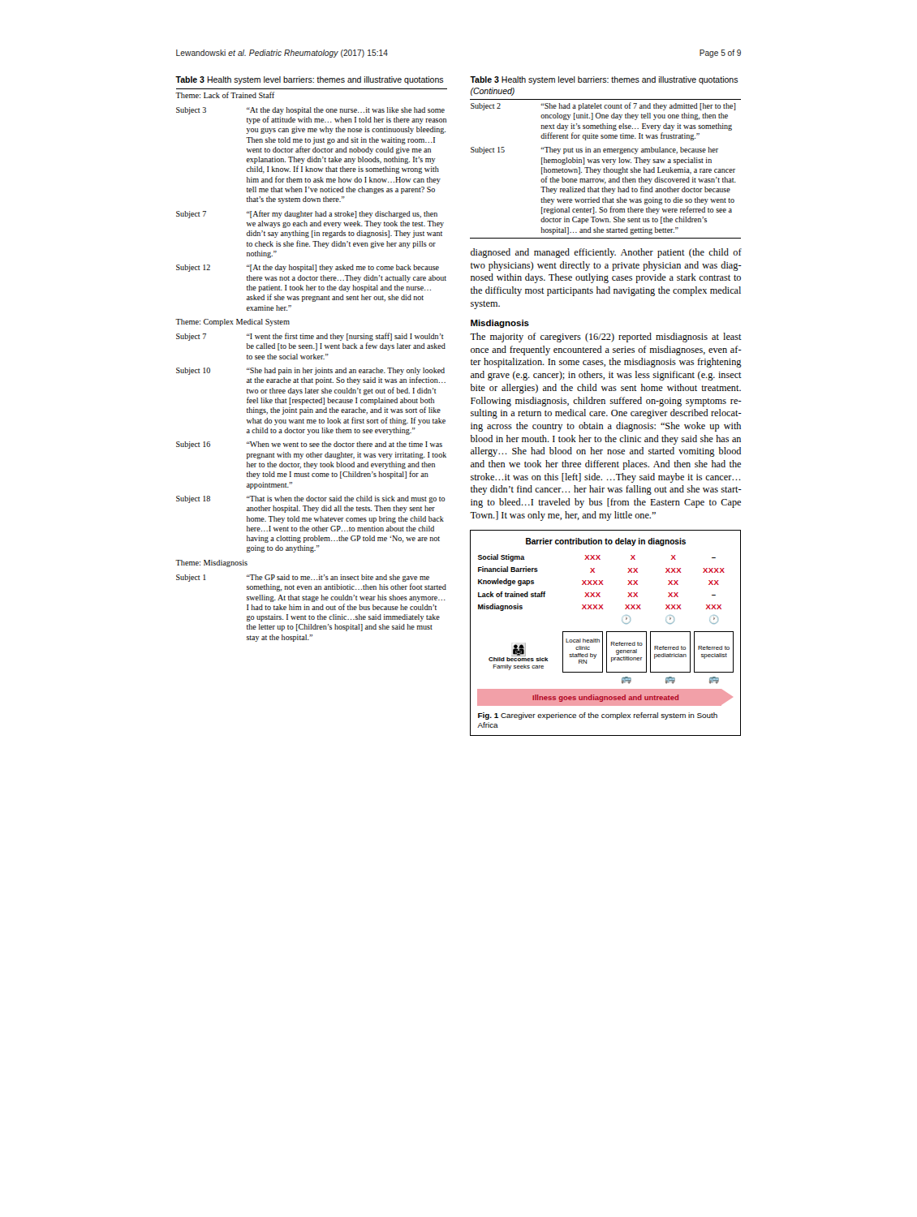Lewandowski et al. Pediatric Rheumatology (2017) 15:14
Page 5 of 9
Table 3 Health system level barriers: themes and illustrative quotations
| Theme: Lack of Trained Staff |
| Subject 3 | “At the day hospital the one nurse…it was like she had some type of attitude with me… when I told her is there any reason you guys can give me why the nose is continuously bleeding. Then she told me to just go and sit in the waiting room…I went to doctor after doctor and nobody could give me an explanation. They didn’t take any bloods, nothing. It’s my child, I know. If I know that there is something wrong with him and for them to ask me how do I know…How can they tell me that when I’ve noticed the changes as a parent? So that’s the system down there.” |
| Subject 7 | “[After my daughter had a stroke] they discharged us, then we always go each and every week. They took the test. They didn’t say anything [in regards to diagnosis]. They just want to check is she fine. They didn’t even give her any pills or nothing.” |
| Subject 12 | “[At the day hospital] they asked me to come back because there was not a doctor there…They didn’t actually care about the patient. I took her to the day hospital and the nurse…asked if she was pregnant and sent her out, she did not examine her.” |
| Theme: Complex Medical System |
| Subject 7 | “I went the first time and they [nursing staff] said I wouldn’t be called [to be seen.] I went back a few days later and asked to see the social worker.” |
| Subject 10 | “She had pain in her joints and an earache. They only looked at the earache at that point. So they said it was an infection…two or three days later she couldn’t get out of bed. I didn’t feel like that [respected] because I complained about both things, the joint pain and the earache, and it was sort of like what do you want me to look at first sort of thing. If you take a child to a doctor you like them to see everything.” |
| Subject 16 | “When we went to see the doctor there and at the time I was pregnant with my other daughter, it was very irritating. I took her to the doctor, they took blood and everything and then they told me I must come to [Children’s hospital] for an appointment.” |
| Subject 18 | “That is when the doctor said the child is sick and must go to another hospital. They did all the tests. Then they sent her home. They told me whatever comes up bring the child back here…I went to the other GP…to mention about the child having a clotting problem…the GP told me ‘No, we are not going to do anything.” |
| Theme: Misdiagnosis |
| Subject 1 | “The GP said to me…it’s an insect bite and she gave me something, not even an antibiotic…then his other foot started swelling. At that stage he couldn’t wear his shoes anymore…I had to take him in and out of the bus because he couldn’t go upstairs. I went to the clinic…she said immediately take the letter up to [Children’s hospital] and she said he must stay at the hospital.” |
Table 3 Health system level barriers: themes and illustrative quotations (Continued)
| Subject 2 | “She had a platelet count of 7 and they admitted [her to the] oncology [unit.] One day they tell you one thing, then the next day it’s something else… Every day it was something different for quite some time. It was frustrating.” |
| Subject 15 | “They put us in an emergency ambulance, because her [hemoglobin] was very low. They saw a specialist in [hometown]. They thought she had Leukemia, a rare cancer of the bone marrow, and then they discovered it wasn’t that. They realized that they had to find another doctor because they were worried that she was going to die so they went to [regional center]. So from there they were referred to see a doctor in Cape Town. She sent us to [the children’s hospital]… and she started getting better.” |
diagnosed and managed efficiently. Another patient (the child of two physicians) went directly to a private physician and was diagnosed within days. These outlying cases provide a stark contrast to the difficulty most participants had navigating the complex medical system.
Misdiagnosis
The majority of caregivers (16/22) reported misdiagnosis at least once and frequently encountered a series of misdiagnoses, even after hospitalization. In some cases, the misdiagnosis was frightening and grave (e.g. cancer); in others, it was less significant (e.g. insect bite or allergies) and the child was sent home without treatment. Following misdiagnosis, children suffered on-going symptoms resulting in a return to medical care. One caregiver described relocating across the country to obtain a diagnosis: “She woke up with blood in her mouth. I took her to the clinic and they said she has an allergy… She had blood on her nose and started vomiting blood and then we took her three different places. And then she had the stroke…it was on this [left] side. …They said maybe it is cancer…they didn’t find cancer… her hair was falling out and she was starting to bleed…I traveled by bus [from the Eastern Cape to Cape Town.] It was only me, her, and my little one.”
Barrier contribution to delay in diagnosis
Social Stigma
XXX
X
X
–
Financial Barriers
X
XX
XXX
XXXX
Knowledge gaps
XXXX
XX
XX
XX
Lack of trained staff
XXX
XX
XX
–
Misdiagnosis
XXXX
XXX
XXX
XXX
🕐 🕐 🕐
👨‍👩‍👧
Child becomes sick
Family seeks care
Local health
clinic
staffed by RN
Referred to
general
practitioner
Referred to
pediatrician
Referred to
specialist
🚌 🚌 🚌
Illness goes undiagnosed and untreated
Fig. 1 Caregiver experience of the complex referral system in South Africa